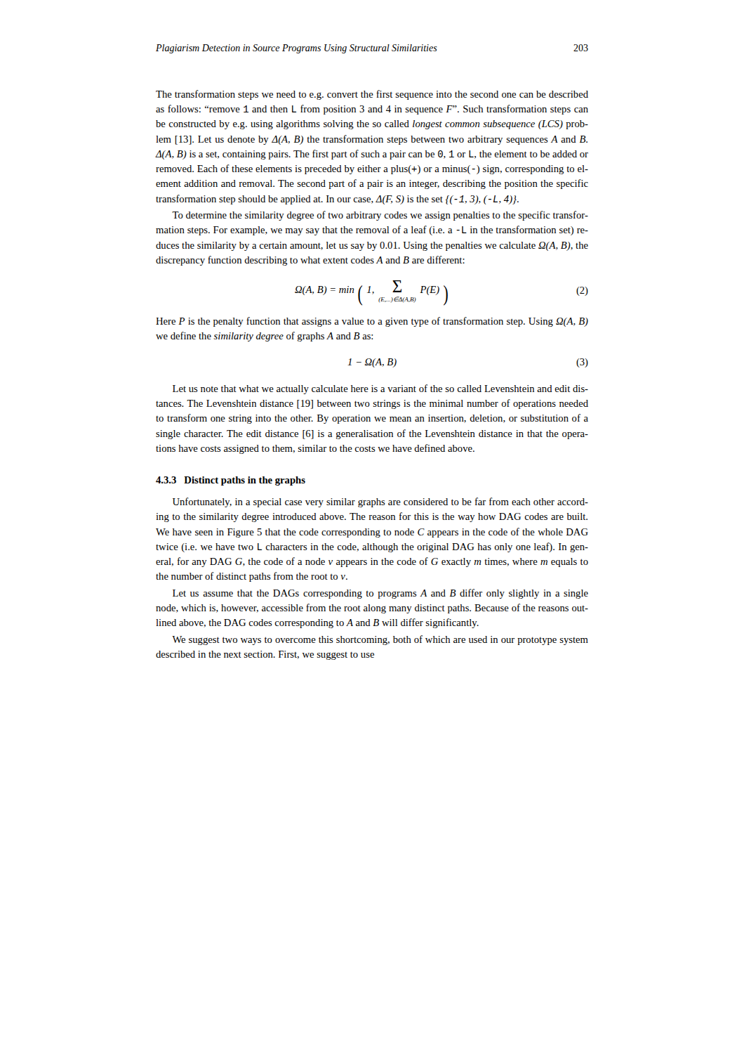Plagiarism Detection in Source Programs Using Structural Similarities 203
The transformation steps we need to e.g. convert the first sequence into the second one can be described as follows: “remove 1 and then L from position 3 and 4 in sequence F”. Such transformation steps can be constructed by e.g. using algorithms solving the so called longest common subsequence (LCS) problem [13]. Let us denote by Δ(A, B) the transformation steps between two arbitrary sequences A and B. Δ(A, B) is a set, containing pairs. The first part of such a pair can be 0, 1 or L, the element to be added or removed. Each of these elements is preceded by either a plus(+) or a minus(-) sign, corresponding to element addition and removal. The second part of a pair is an integer, describing the position the specific transformation step should be applied at. In our case, Δ(F, S) is the set {(-1, 3), (-L, 4)}.
To determine the similarity degree of two arbitrary codes we assign penalties to the specific transformation steps. For example, we may say that the removal of a leaf (i.e. a -L in the transformation set) reduces the similarity by a certain amount, let us say by 0.01. Using the penalties we calculate Ω(A, B), the discrepancy function describing to what extent codes A and B are different:
Ω(A, B) = min ( 1, Σ (E,...)∈Δ(A,B) P(E) )
(2)
Here P is the penalty function that assigns a value to a given type of transformation step. Using Ω(A, B) we define the similarity degree of graphs A and B as:
1 − Ω(A, B)
(3)
Let us note that what we actually calculate here is a variant of the so called Levenshtein and edit distances. The Levenshtein distance [19] between two strings is the minimal number of operations needed to transform one string into the other. By operation we mean an insertion, deletion, or substitution of a single character. The edit distance [6] is a generalisation of the Levenshtein distance in that the operations have costs assigned to them, similar to the costs we have defined above.
4.3.3 Distinct paths in the graphs
Unfortunately, in a special case very similar graphs are considered to be far from each other according to the similarity degree introduced above. The reason for this is the way how DAG codes are built. We have seen in Figure 5 that the code corresponding to node C appears in the code of the whole DAG twice (i.e. we have two L characters in the code, although the original DAG has only one leaf). In general, for any DAG G, the code of a node v appears in the code of G exactly m times, where m equals to the number of distinct paths from the root to v.
Let us assume that the DAGs corresponding to programs A and B differ only slightly in a single node, which is, however, accessible from the root along many distinct paths. Because of the reasons outlined above, the DAG codes corresponding to A and B will differ significantly.
We suggest two ways to overcome this shortcoming, both of which are used in our prototype system described in the next section. First, we suggest to use